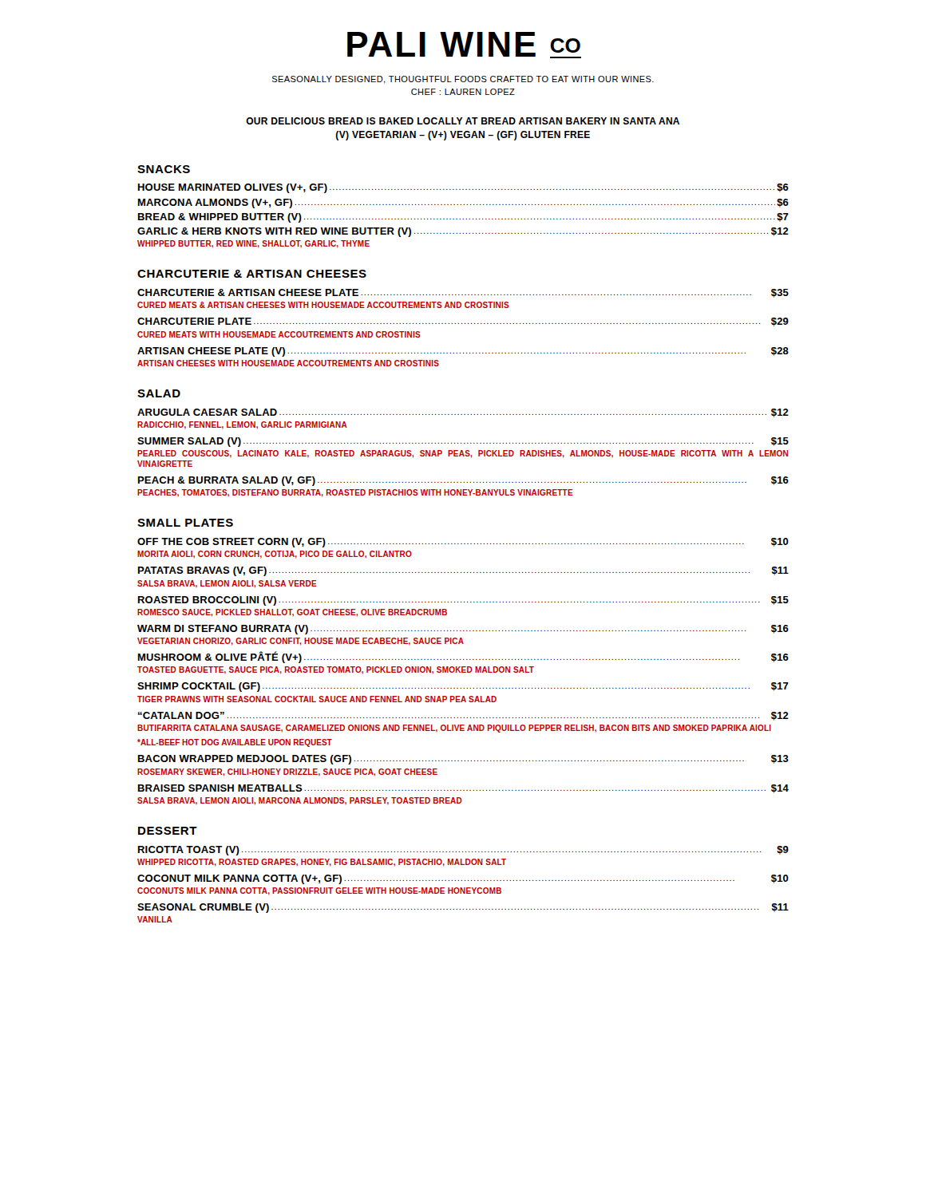PALI WINE CO
Seasonally designed, thoughtful foods crafted to eat with our wines.
Chef : Lauren Lopez
Our delicious bread is baked locally at Bread Artisan Bakery in Santa Ana
(V) Vegetarian – (V+) Vegan – (GF) Gluten Free
Snacks
House Marinated Olives (V+, GF) .................................................................................................................................................................. $6
Marcona Almonds (V+, GF) .......................................................................................................................................................................... $6
Bread & Whipped Butter (V) ....................................................................................................................................................................... $7
Garlic & Herb Knots with Red Wine Butter (V) ................................................................................................................. $12
Whipped butter, red wine, shallot, garlic, thyme
Charcuterie & Artisan Cheeses
Charcuterie & Artisan Cheese Plate ......................................................................................................................... $35
Cured meats & artisan cheeses with housemade accoutrements and crostinis
Charcuterie Plate ............................................................................................................................................................. $29
Cured meats with housemade accoutrements and crostinis
Artisan Cheese Plate (V) .............................................................................................................................................. $28
Artisan cheeses with housemade accoutrements and crostinis
Salad
Arugula Caesar Salad ....................................................................................................................................................... $12
Radicchio, fennel, lemon, garlic parmigiana
Summer Salad (V) .............................................................................................................................................................. $15
Pearled couscous, lacinato kale, roasted asparagus, snap peas, pickled radishes, almonds, house-made ricotta with a lemon vinaigrette
Peach & Burrata Salad (V, GF) ..................................................................................................................................... $16
Peaches, tomatoes, Distefano burrata, roasted pistachios with honey-banyuls vinaigrette
Small Plates
Off the Cob Street Corn (V, GF) ................................................................................................................................. $10
Morita aioli, corn crunch, cotija, pico de gallo, cilantro
Patatas Bravas (V, GF) ..................................................................................................................................................... $11
Salsa brava, lemon aioli, salsa verde
Roasted Broccolini (V) ..................................................................................................................................................... $15
Romesco sauce, pickled shallot, goat cheese, olive breadcrumb
Warm Di Stefano Burrata (V) ....................................................................................................................................... $16
Vegetarian chorizo, garlic confit, house made ecabeche, sauce pica
Mushroom & Olive Pâté (V+) ....................................................................................................................................... $16
Toasted baguette, sauce pica, roasted tomato, pickled onion, smoked maldon salt
Shrimp Cocktail (GF) ....................................................................................................................................................... $17
Tiger prawns with seasonal cocktail sauce and fennel and snap pea salad
“Catalan Dog” ..................................................................................................................................................................... $12
Butifarrita catalana sausage, caramelized onions and fennel, olive and piquillo pepper relish, bacon bits and smoked paprika aioli
*All-beef hot dog available upon request
Bacon Wrapped Medjool Dates (GF) ......................................................................................................................... $13
Rosemary skewer, chili-honey drizzle, sauce pica, goat cheese
Braised Spanish Meatballs ............................................................................................................................................... $14
Salsa brava, lemon aioli, marcona almonds, parsley, toasted bread
Dessert
Ricotta Toast (V) ................................................................................................................................................................. $9
Whipped ricotta, roasted grapes, honey, fig balsamic, pistachio, maldon salt
Coconut Milk Panna Cotta (V+, GF) ......................................................................................................................... $10
Coconuts milk panna cotta, passionfruit gelee with house-made honeycomb
Seasonal Crumble (V) ....................................................................................................................................................... $11
Vanilla